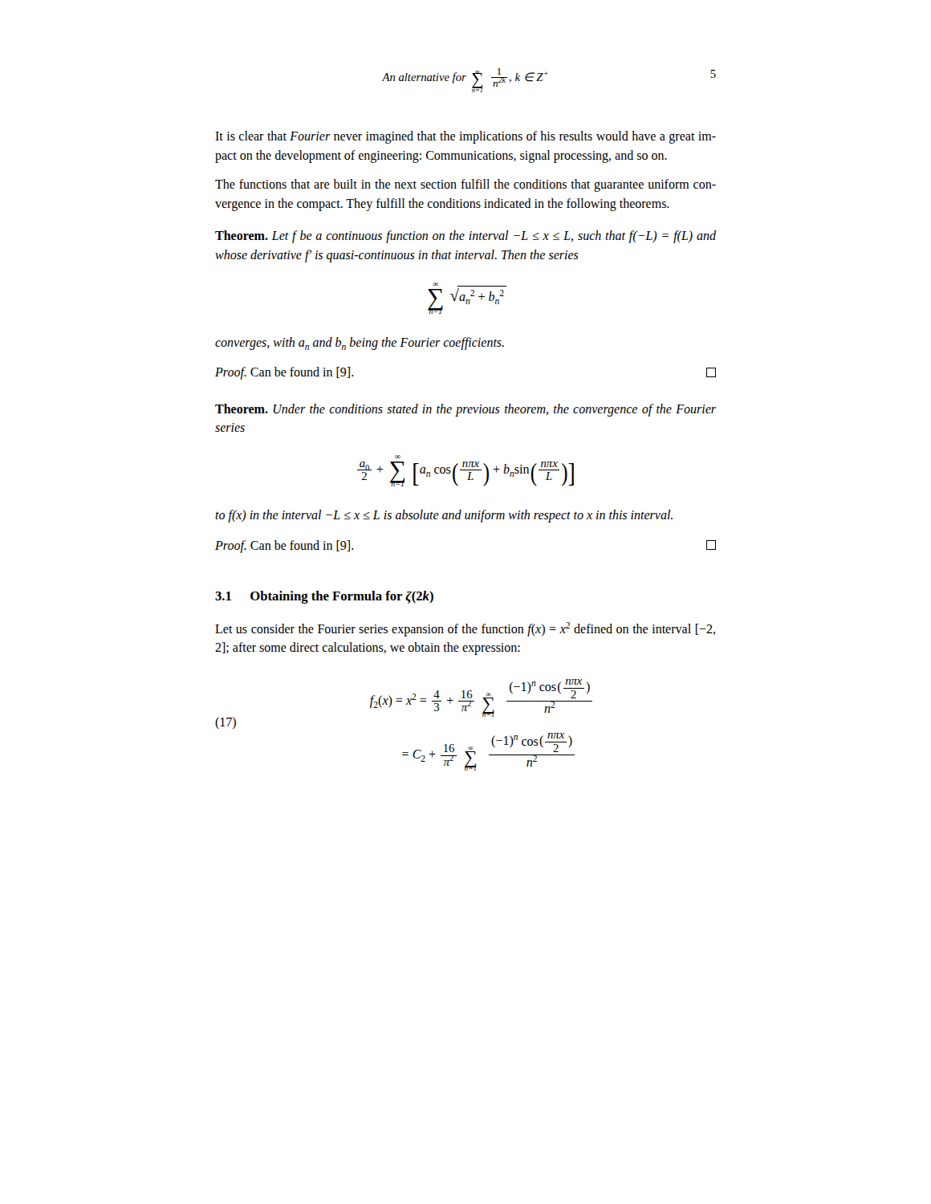An alternative for ∞∑n=11 n2k, k ∈ Z+ 5
It is clear that Fourier never imagined that the implications of his results would have a great impact on the development of engineering: Communications, signal processing, and so on.
The functions that are built in the next section fulfill the conditions that guarantee uniform convergence in the compact. They fulfill the conditions indicated in the following theorems.
Theorem. Let f be a continuous function on the interval −L ≤ x ≤ L, such that f(−L) = f(L) and whose derivative f′ is quasi-continuous in that interval. Then the series
∞∑n=1 an2 + bn2
converges, with an and bn being the Fourier coefficients.
Proof. Can be found in [9].
Theorem. Under the conditions stated in the previous theorem, the convergence of the Fourier series
a02 + ∞∑n=1 [an cos(nπx L) + bnsin(nπx L)]
to f(x) in the interval −L ≤ x ≤ L is absolute and uniform with respect to x in this interval.
Proof. Can be found in [9].
3.1 Obtaining the Formula for ζ(2k)
Let us consider the Fourier series expansion of the function f(x) = x2 defined on the interval [−2, 2]; after some direct calculations, we obtain the expression:
(17)
f2(x) = x2 = 43 + 16 π2 ∞∑n=1 (−1)n cos(nπx 2) n2
= C2 + 16 π2 ∞∑n=1 (−1)n cos(nπx 2) n2